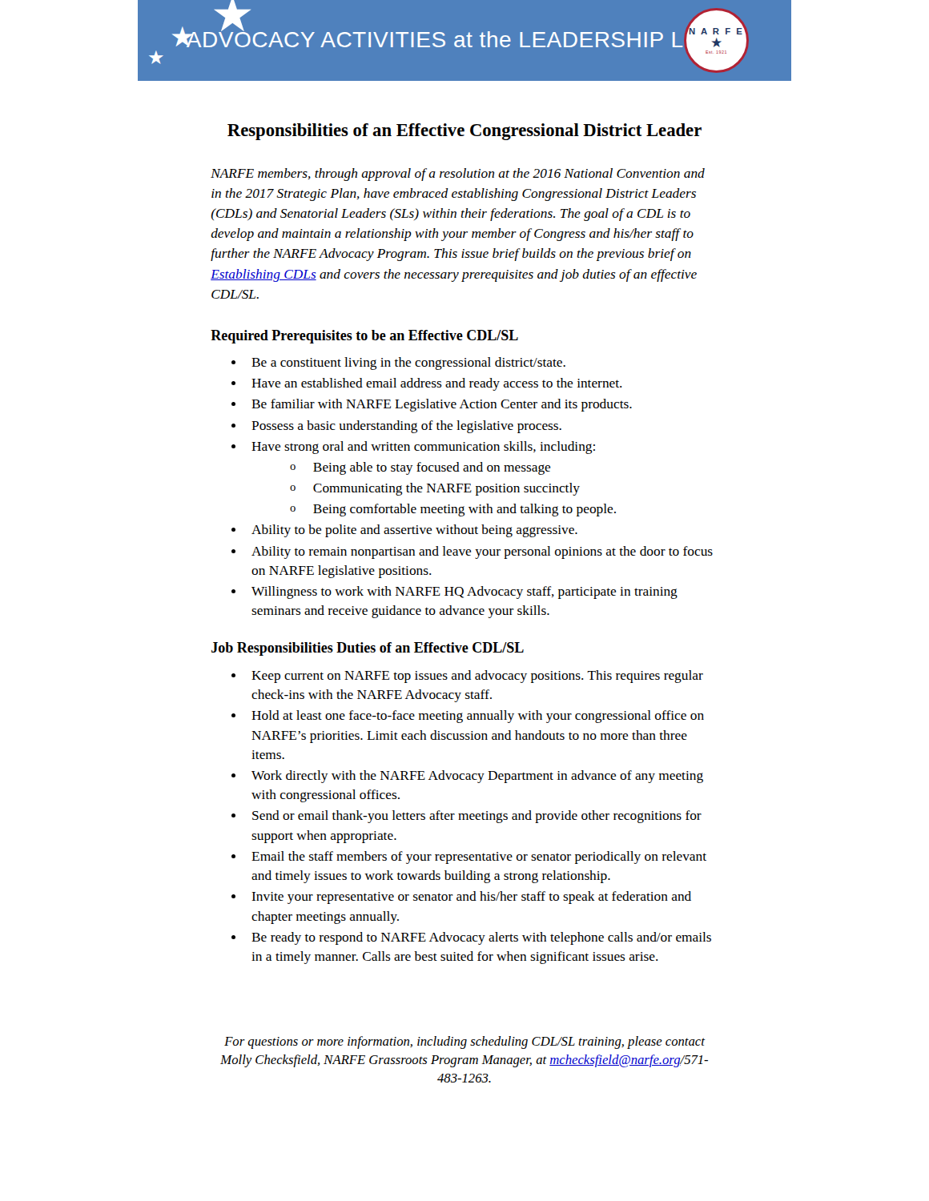★ ★ ★ ★
ADVOCACY ACTIVITIES at the LEADERSHIP LEVEL
N A R F E
★
Est. 1921
Responsibilities of an Effective Congressional District Leader
NARFE members, through approval of a resolution at the 2016 National Convention and in the 2017 Strategic Plan, have embraced establishing Congressional District Leaders (CDLs) and Senatorial Leaders (SLs) within their federations. The goal of a CDL is to develop and maintain a relationship with your member of Congress and his/her staff to further the NARFE Advocacy Program. This issue brief builds on the previous brief on Establishing CDLs and covers the necessary prerequisites and job duties of an effective CDL/SL.
Required Prerequisites to be an Effective CDL/SL
Be a constituent living in the congressional district/state.
Have an established email address and ready access to the internet.
Be familiar with NARFE Legislative Action Center and its products.
Possess a basic understanding of the legislative process.
Have strong oral and written communication skills, including:
Being able to stay focused and on message
Communicating the NARFE position succinctly
Being comfortable meeting with and talking to people.
Ability to be polite and assertive without being aggressive.
Ability to remain nonpartisan and leave your personal opinions at the door to focus on NARFE legislative positions.
Willingness to work with NARFE HQ Advocacy staff, participate in training seminars and receive guidance to advance your skills.
Job Responsibilities Duties of an Effective CDL/SL
Keep current on NARFE top issues and advocacy positions. This requires regular check-ins with the NARFE Advocacy staff.
Hold at least one face-to-face meeting annually with your congressional office on NARFE’s priorities. Limit each discussion and handouts to no more than three items.
Work directly with the NARFE Advocacy Department in advance of any meeting with congressional offices.
Send or email thank-you letters after meetings and provide other recognitions for support when appropriate.
Email the staff members of your representative or senator periodically on relevant and timely issues to work towards building a strong relationship.
Invite your representative or senator and his/her staff to speak at federation and chapter meetings annually.
Be ready to respond to NARFE Advocacy alerts with telephone calls and/or emails in a timely manner. Calls are best suited for when significant issues arise.
For questions or more information, including scheduling CDL/SL training, please contact Molly Checksfield, NARFE Grassroots Program Manager, at mchecksfield@narfe.org/571-483-1263.